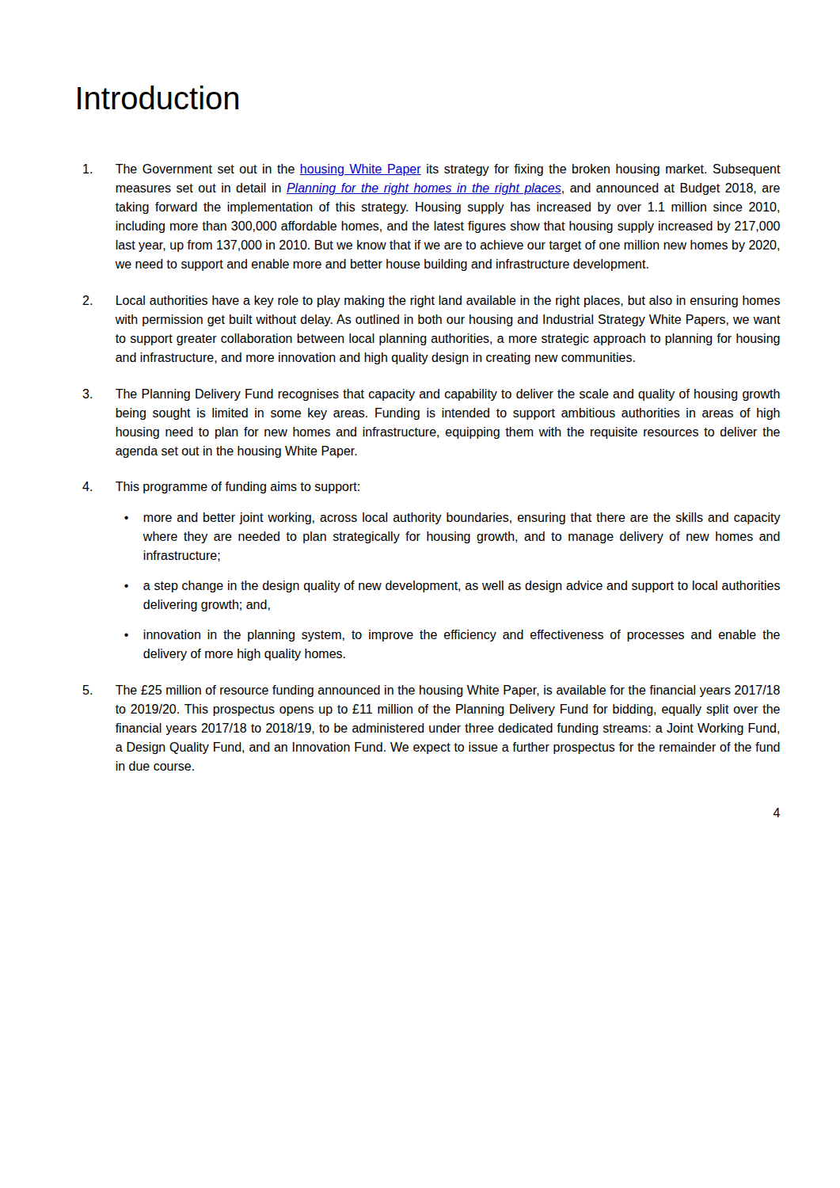Introduction
1. The Government set out in the housing White Paper its strategy for fixing the broken housing market. Subsequent measures set out in detail in Planning for the right homes in the right places, and announced at Budget 2018, are taking forward the implementation of this strategy. Housing supply has increased by over 1.1 million since 2010, including more than 300,000 affordable homes, and the latest figures show that housing supply increased by 217,000 last year, up from 137,000 in 2010. But we know that if we are to achieve our target of one million new homes by 2020, we need to support and enable more and better house building and infrastructure development.
2. Local authorities have a key role to play making the right land available in the right places, but also in ensuring homes with permission get built without delay. As outlined in both our housing and Industrial Strategy White Papers, we want to support greater collaboration between local planning authorities, a more strategic approach to planning for housing and infrastructure, and more innovation and high quality design in creating new communities.
3. The Planning Delivery Fund recognises that capacity and capability to deliver the scale and quality of housing growth being sought is limited in some key areas. Funding is intended to support ambitious authorities in areas of high housing need to plan for new homes and infrastructure, equipping them with the requisite resources to deliver the agenda set out in the housing White Paper.
4. This programme of funding aims to support:
more and better joint working, across local authority boundaries, ensuring that there are the skills and capacity where they are needed to plan strategically for housing growth, and to manage delivery of new homes and infrastructure;
a step change in the design quality of new development, as well as design advice and support to local authorities delivering growth; and,
innovation in the planning system, to improve the efficiency and effectiveness of processes and enable the delivery of more high quality homes.
5. The £25 million of resource funding announced in the housing White Paper, is available for the financial years 2017/18 to 2019/20. This prospectus opens up to £11 million of the Planning Delivery Fund for bidding, equally split over the financial years 2017/18 to 2018/19, to be administered under three dedicated funding streams: a Joint Working Fund, a Design Quality Fund, and an Innovation Fund. We expect to issue a further prospectus for the remainder of the fund in due course.
4